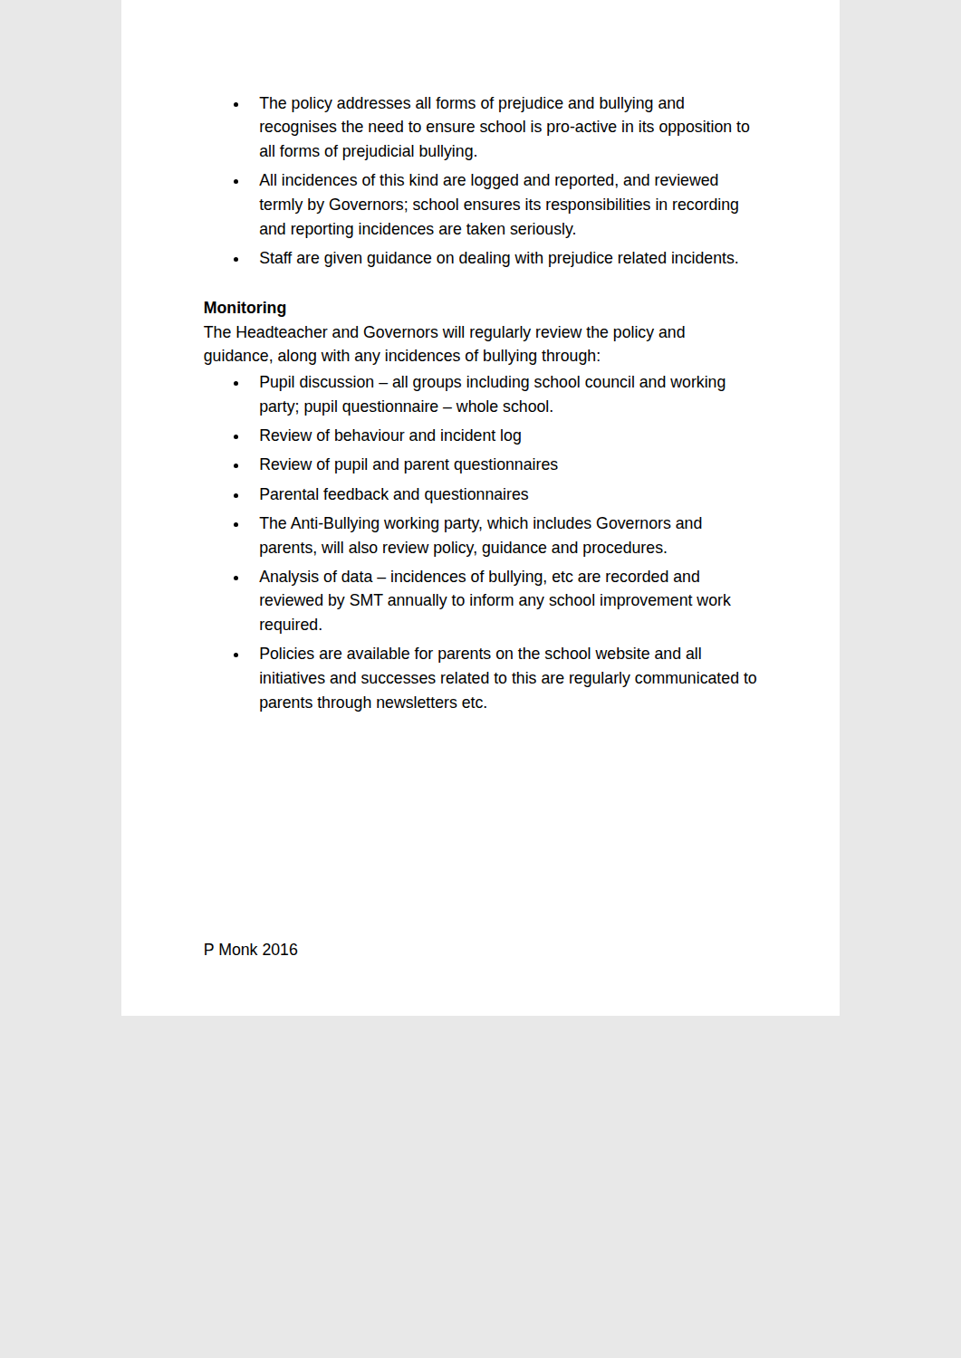The policy addresses all forms of prejudice and bullying and recognises the need to ensure school is pro-active in its opposition to all forms of prejudicial bullying.
All incidences of this kind are logged and reported, and reviewed termly by Governors; school ensures its responsibilities in recording and reporting incidences are taken seriously.
Staff are given guidance on dealing with prejudice related incidents.
Monitoring
The Headteacher and Governors will regularly review the policy and guidance, along with any incidences of bullying through:
Pupil discussion – all groups including school council and working party; pupil questionnaire – whole school.
Review of behaviour and incident log
Review of pupil and parent questionnaires
Parental feedback and questionnaires
The Anti-Bullying working party, which includes Governors and parents, will also review policy, guidance and procedures.
Analysis of data – incidences of bullying, etc are recorded and reviewed by SMT annually to inform any school improvement work required.
Policies are available for parents on the school website and all initiatives and successes related to this are regularly communicated to parents through newsletters etc.
P Monk 2016